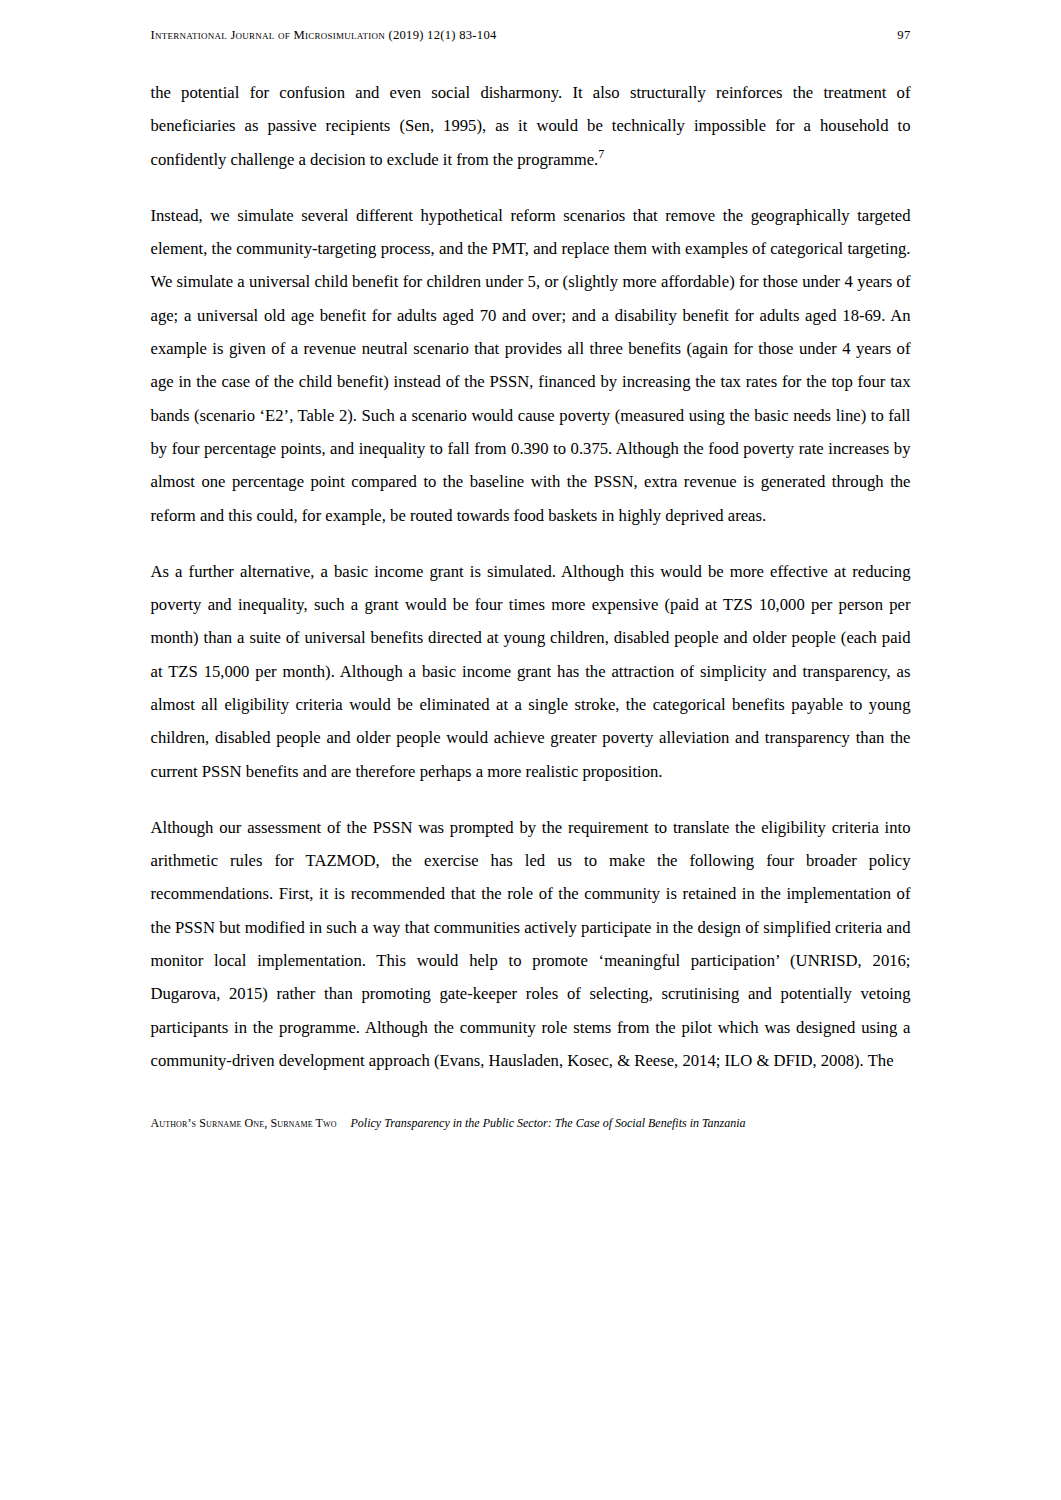International Journal of Microsimulation (2019) 12(1) 83-104 97
the potential for confusion and even social disharmony. It also structurally reinforces the treatment of beneficiaries as passive recipients (Sen, 1995), as it would be technically impossible for a household to confidently challenge a decision to exclude it from the programme.7
Instead, we simulate several different hypothetical reform scenarios that remove the geographically targeted element, the community-targeting process, and the PMT, and replace them with examples of categorical targeting. We simulate a universal child benefit for children under 5, or (slightly more affordable) for those under 4 years of age; a universal old age benefit for adults aged 70 and over; and a disability benefit for adults aged 18-69. An example is given of a revenue neutral scenario that provides all three benefits (again for those under 4 years of age in the case of the child benefit) instead of the PSSN, financed by increasing the tax rates for the top four tax bands (scenario ‘E2’, Table 2). Such a scenario would cause poverty (measured using the basic needs line) to fall by four percentage points, and inequality to fall from 0.390 to 0.375. Although the food poverty rate increases by almost one percentage point compared to the baseline with the PSSN, extra revenue is generated through the reform and this could, for example, be routed towards food baskets in highly deprived areas.
As a further alternative, a basic income grant is simulated. Although this would be more effective at reducing poverty and inequality, such a grant would be four times more expensive (paid at TZS 10,000 per person per month) than a suite of universal benefits directed at young children, disabled people and older people (each paid at TZS 15,000 per month). Although a basic income grant has the attraction of simplicity and transparency, as almost all eligibility criteria would be eliminated at a single stroke, the categorical benefits payable to young children, disabled people and older people would achieve greater poverty alleviation and transparency than the current PSSN benefits and are therefore perhaps a more realistic proposition.
Although our assessment of the PSSN was prompted by the requirement to translate the eligibility criteria into arithmetic rules for TAZMOD, the exercise has led us to make the following four broader policy recommendations. First, it is recommended that the role of the community is retained in the implementation of the PSSN but modified in such a way that communities actively participate in the design of simplified criteria and monitor local implementation. This would help to promote ‘meaningful participation’ (UNRISD, 2016; Dugarova, 2015) rather than promoting gate-keeper roles of selecting, scrutinising and potentially vetoing participants in the programme. Although the community role stems from the pilot which was designed using a community-driven development approach (Evans, Hausladen, Kosec, & Reese, 2014; ILO & DFID, 2008). The
Author’s Surname One, Surname Two Policy Transparency in the Public Sector: The Case of Social Benefits in Tanzania